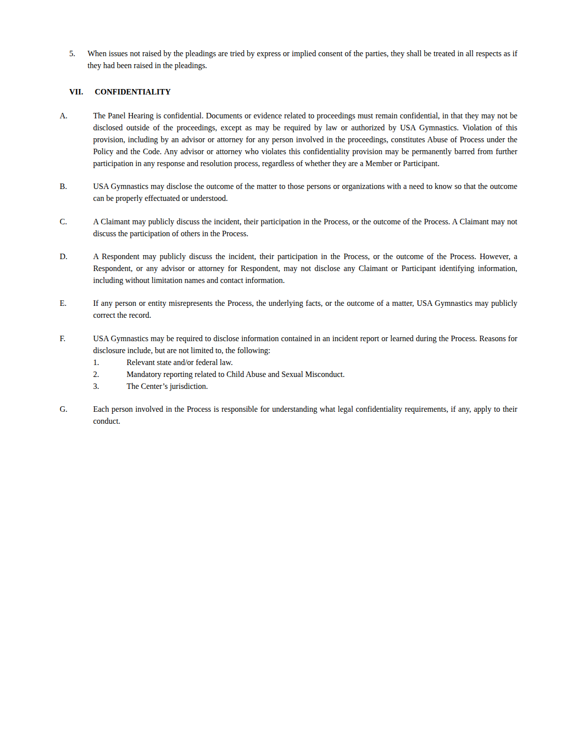5.
When issues not raised by the pleadings are tried by express or implied consent of the parties, they shall be treated in all respects as if they had been raised in the pleadings.
VII. CONFIDENTIALITY
A.
The Panel Hearing is confidential. Documents or evidence related to proceedings must remain confidential, in that they may not be disclosed outside of the proceedings, except as may be required by law or authorized by USA Gymnastics. Violation of this provision, including by an advisor or attorney for any person involved in the proceedings, constitutes Abuse of Process under the Policy and the Code. Any advisor or attorney who violates this confidentiality provision may be permanently barred from further participation in any response and resolution process, regardless of whether they are a Member or Participant.
B.
USA Gymnastics may disclose the outcome of the matter to those persons or organizations with a need to know so that the outcome can be properly effectuated or understood.
C.
A Claimant may publicly discuss the incident, their participation in the Process, or the outcome of the Process. A Claimant may not discuss the participation of others in the Process.
D.
A Respondent may publicly discuss the incident, their participation in the Process, or the outcome of the Process. However, a Respondent, or any advisor or attorney for Respondent, may not disclose any Claimant or Participant identifying information, including without limitation names and contact information.
E.
If any person or entity misrepresents the Process, the underlying facts, or the outcome of a matter, USA Gymnastics may publicly correct the record.
F.
USA Gymnastics may be required to disclose information contained in an incident report or learned during the Process. Reasons for disclosure include, but are not limited to, the following:
1.
Relevant state and/or federal law.
2.
Mandatory reporting related to Child Abuse and Sexual Misconduct.
3.
The Center’s jurisdiction.
G.
Each person involved in the Process is responsible for understanding what legal confidentiality requirements, if any, apply to their conduct.